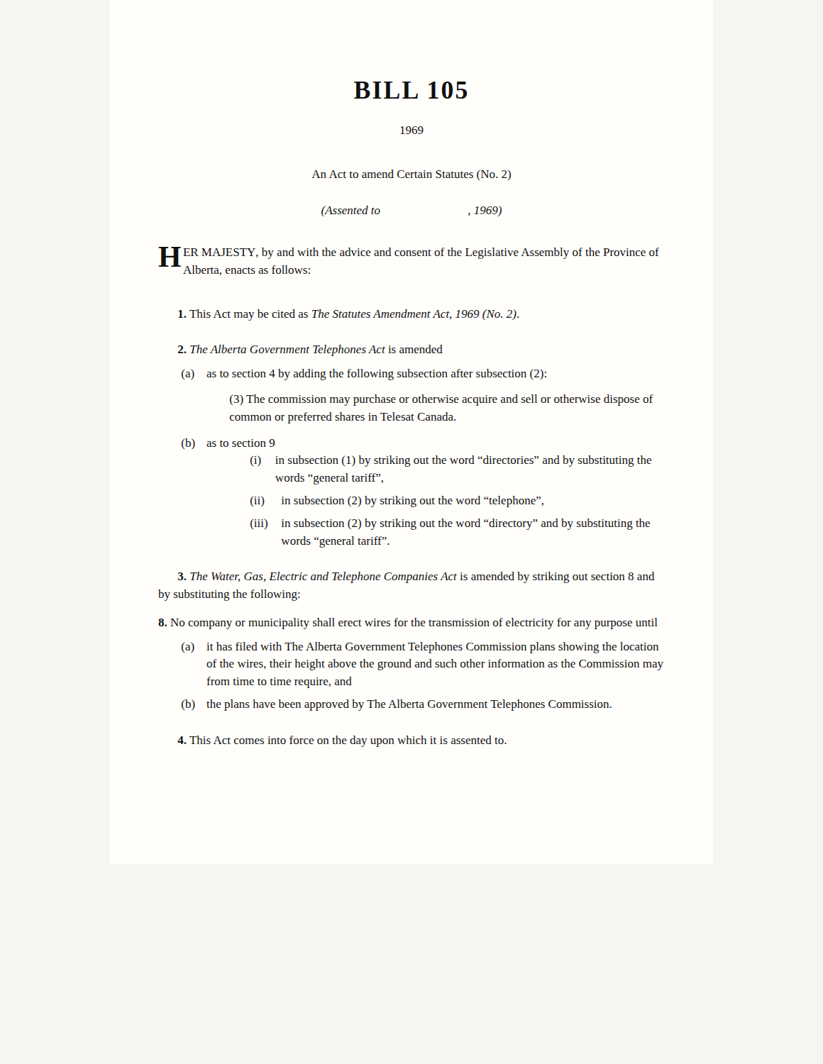BILL 105
1969
An Act to amend Certain Statutes (No. 2)
(Assented to , 1969)
HER MAJESTY, by and with the advice and consent of the Legislative Assembly of the Province of Alberta, enacts as follows:
1. This Act may be cited as The Statutes Amendment Act, 1969 (No. 2).
2. The Alberta Government Telephones Act is amended
(a) as to section 4 by adding the following subsection after subsection (2):
(3) The commission may purchase or otherwise acquire and sell or otherwise dispose of common or preferred shares in Telesat Canada.
(b) as to section 9
(i) in subsection (1) by striking out the word “directories” and by substituting the words “general tariff”,
(ii) in subsection (2) by striking out the word “telephone”,
(iii) in subsection (2) by striking out the word “directory” and by substituting the words “general tariff”.
3. The Water, Gas, Electric and Telephone Companies Act is amended by striking out section 8 and by substituting the following:
8. No company or municipality shall erect wires for the transmission of electricity for any purpose until
(a) it has filed with The Alberta Government Telephones Commission plans showing the location of the wires, their height above the ground and such other information as the Commission may from time to time require, and
(b) the plans have been approved by The Alberta Government Telephones Commission.
4. This Act comes into force on the day upon which it is assented to.